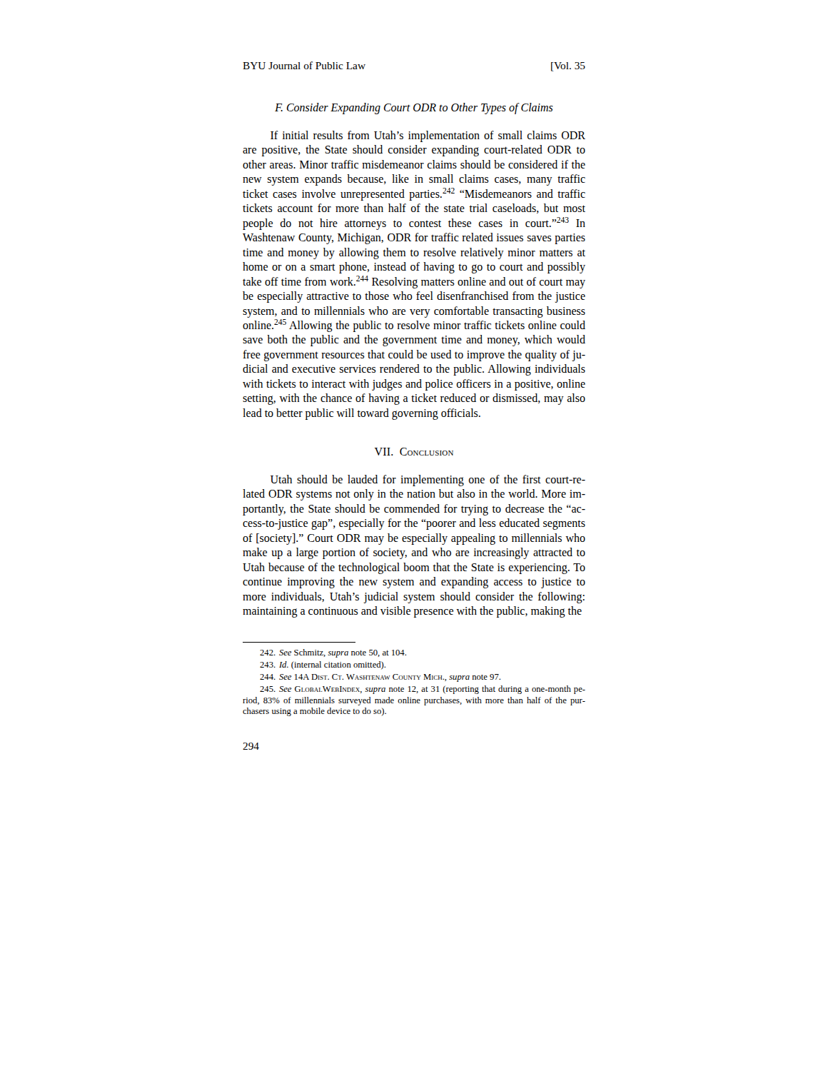BYU Journal of Public Law [Vol. 35
F. Consider Expanding Court ODR to Other Types of Claims
If initial results from Utah’s implementation of small claims ODR are positive, the State should consider expanding court-related ODR to other areas. Minor traffic misdemeanor claims should be considered if the new system expands because, like in small claims cases, many traffic ticket cases involve unrepresented parties.242 “Misdemeanors and traffic tickets account for more than half of the state trial caseloads, but most people do not hire attorneys to contest these cases in court.”243 In Washtenaw County, Michigan, ODR for traffic related issues saves parties time and money by allowing them to resolve relatively minor matters at home or on a smart phone, instead of having to go to court and possibly take off time from work.244 Resolving matters online and out of court may be especially attractive to those who feel disenfranchised from the justice system, and to millennials who are very comfortable transacting business online.245 Allowing the public to resolve minor traffic tickets online could save both the public and the government time and money, which would free government resources that could be used to improve the quality of judicial and executive services rendered to the public. Allowing individuals with tickets to interact with judges and police officers in a positive, online setting, with the chance of having a ticket reduced or dismissed, may also lead to better public will toward governing officials.
VII. Conclusion
Utah should be lauded for implementing one of the first court-related ODR systems not only in the nation but also in the world. More importantly, the State should be commended for trying to decrease the “access-to-justice gap”, especially for the “poorer and less educated segments of [society].” Court ODR may be especially appealing to millennials who make up a large portion of society, and who are increasingly attracted to Utah because of the technological boom that the State is experiencing. To continue improving the new system and expanding access to justice to more individuals, Utah’s judicial system should consider the following: maintaining a continuous and visible presence with the public, making the
242. See Schmitz, supra note 50, at 104.
243. Id. (internal citation omitted).
244. See 14A Dist. Ct. Washtenaw County Mich., supra note 97.
245. See GlobalWebIndex, supra note 12, at 31 (reporting that during a one-month period, 83% of millennials surveyed made online purchases, with more than half of the purchasers using a mobile device to do so).
294